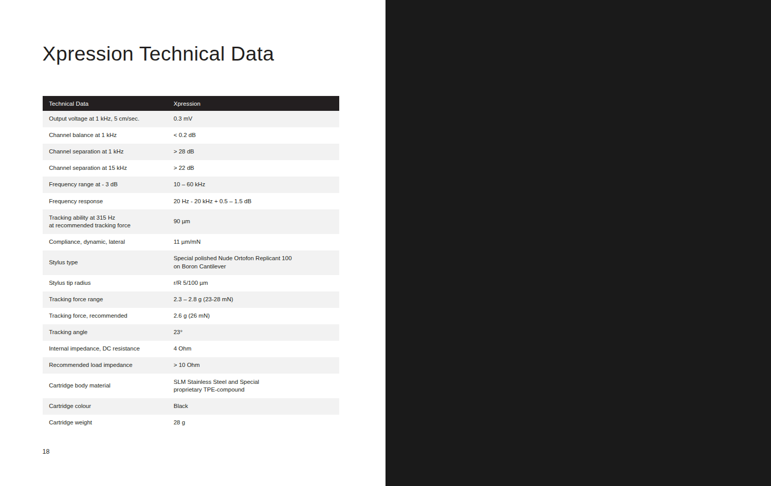Xpression Technical Data
| Technical Data | Xpression |
| --- | --- |
| Output voltage at 1 kHz, 5 cm/sec. | 0.3 mV |
| Channel balance at 1 kHz | < 0.2 dB |
| Channel separation at 1 kHz | > 28 dB |
| Channel separation at 15 kHz | > 22 dB |
| Frequency range at - 3 dB | 10 – 60 kHz |
| Frequency response | 20 Hz - 20 kHz + 0.5 – 1.5 dB |
| Tracking ability at 315 Hz at recommended tracking force | 90 µm |
| Compliance, dynamic, lateral | 11 µm/mN |
| Stylus type | Special polished Nude Ortofon Replicant 100 on Boron Cantilever |
| Stylus tip radius | r/R 5/100 µm |
| Tracking force range | 2.3 – 2.8 g (23-28 mN) |
| Tracking force, recommended | 2.6 g (26 mN) |
| Tracking angle | 23° |
| Internal impedance, DC resistance | 4 Ohm |
| Recommended load impedance | > 10 Ohm |
| Cartridge body material | SLM Stainless Steel and Special proprietary TPE-compound |
| Cartridge colour | Black |
| Cartridge weight | 28 g |
18